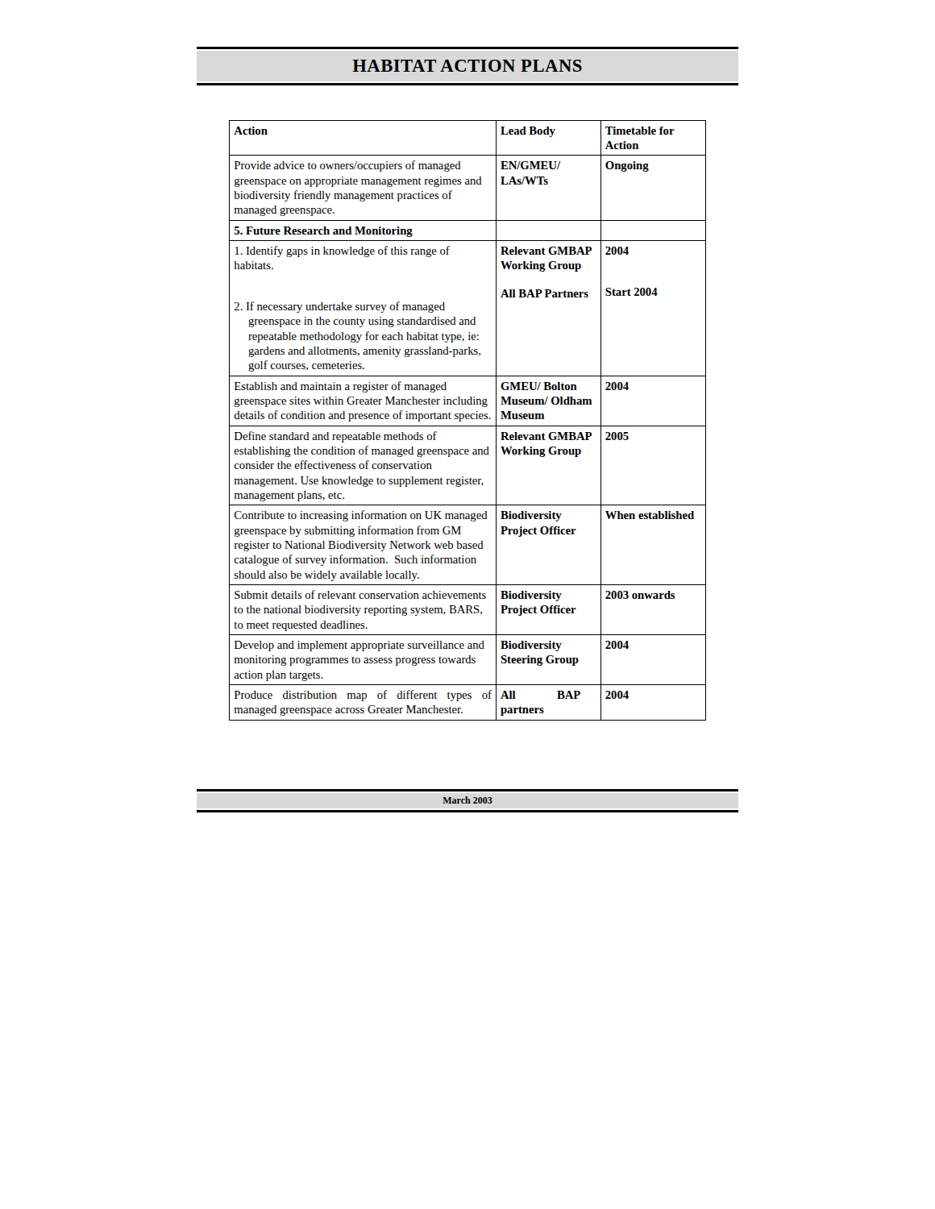HABITAT ACTION PLANS
| Action | Lead Body | Timetable for Action |
| --- | --- | --- |
| Provide advice to owners/occupiers of managed greenspace on appropriate management regimes and biodiversity friendly management practices of managed greenspace. | EN/GMEU/ LAs/WTs | Ongoing |
| 5. Future Research and Monitoring | | |
| 1. Identify gaps in knowledge of this range of habitats. 2. If necessary undertake survey of managed greenspace in the county using standardised and repeatable methodology for each habitat type, ie: gardens and allotments, amenity grassland-parks, golf courses, cemeteries. | Relevant GMBAP Working Group All BAP Partners | 2004 Start 2004 |
| Establish and maintain a register of managed greenspace sites within Greater Manchester including details of condition and presence of important species. | GMEU/ Bolton Museum/ Oldham Museum | 2004 |
| Define standard and repeatable methods of establishing the condition of managed greenspace and consider the effectiveness of conservation management. Use knowledge to supplement register, management plans, etc. | Relevant GMBAP Working Group | 2005 |
| Contribute to increasing information on UK managed greenspace by submitting information from GM register to National Biodiversity Network web based catalogue of survey information. Such information should also be widely available locally. | Biodiversity Project Officer | When established |
| Submit details of relevant conservation achievements to the national biodiversity reporting system, BARS, to meet requested deadlines. | Biodiversity Project Officer | 2003 onwards |
| Develop and implement appropriate surveillance and monitoring programmes to assess progress towards action plan targets. | Biodiversity Steering Group | 2004 |
| Produce distribution map of different types of managed greenspace across Greater Manchester. | All BAP partners | 2004 |
March 2003